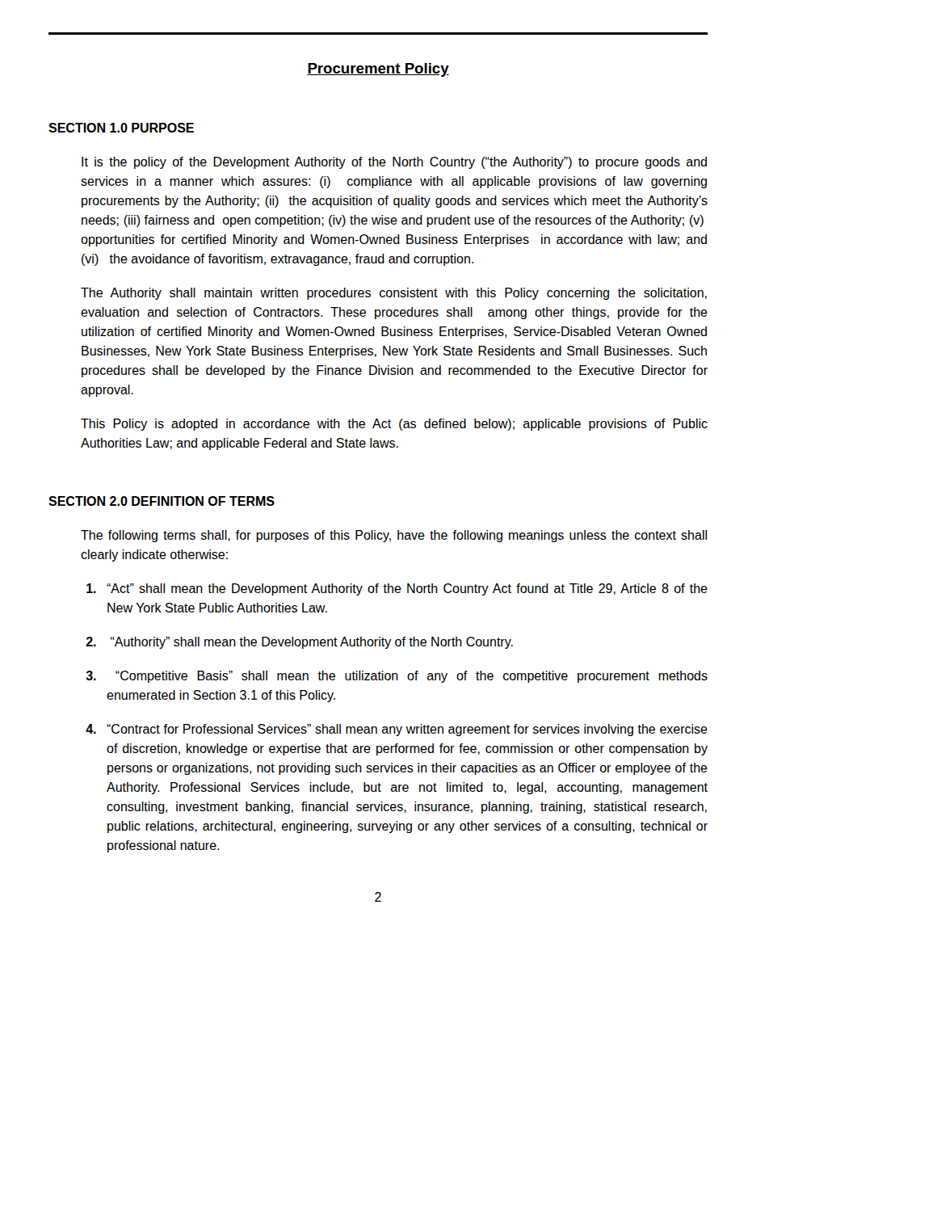Procurement Policy
SECTION 1.0 PURPOSE
It is the policy of the Development Authority of the North Country (“the Authority”) to procure goods and services in a manner which assures: (i) compliance with all applicable provisions of law governing procurements by the Authority; (ii) the acquisition of quality goods and services which meet the Authority’s needs; (iii) fairness and open competition; (iv) the wise and prudent use of the resources of the Authority; (v) opportunities for certified Minority and Women-Owned Business Enterprises in accordance with law; and (vi) the avoidance of favoritism, extravagance, fraud and corruption.
The Authority shall maintain written procedures consistent with this Policy concerning the solicitation, evaluation and selection of Contractors. These procedures shall among other things, provide for the utilization of certified Minority and Women-Owned Business Enterprises, Service-Disabled Veteran Owned Businesses, New York State Business Enterprises, New York State Residents and Small Businesses. Such procedures shall be developed by the Finance Division and recommended to the Executive Director for approval.
This Policy is adopted in accordance with the Act (as defined below); applicable provisions of Public Authorities Law; and applicable Federal and State laws.
SECTION 2.0 DEFINITION OF TERMS
The following terms shall, for purposes of this Policy, have the following meanings unless the context shall clearly indicate otherwise:
“Act” shall mean the Development Authority of the North Country Act found at Title 29, Article 8 of the New York State Public Authorities Law.
“Authority” shall mean the Development Authority of the North Country.
“Competitive Basis” shall mean the utilization of any of the competitive procurement methods enumerated in Section 3.1 of this Policy.
“Contract for Professional Services” shall mean any written agreement for services involving the exercise of discretion, knowledge or expertise that are performed for fee, commission or other compensation by persons or organizations, not providing such services in their capacities as an Officer or employee of the Authority. Professional Services include, but are not limited to, legal, accounting, management consulting, investment banking, financial services, insurance, planning, training, statistical research, public relations, architectural, engineering, surveying or any other services of a consulting, technical or professional nature.
2